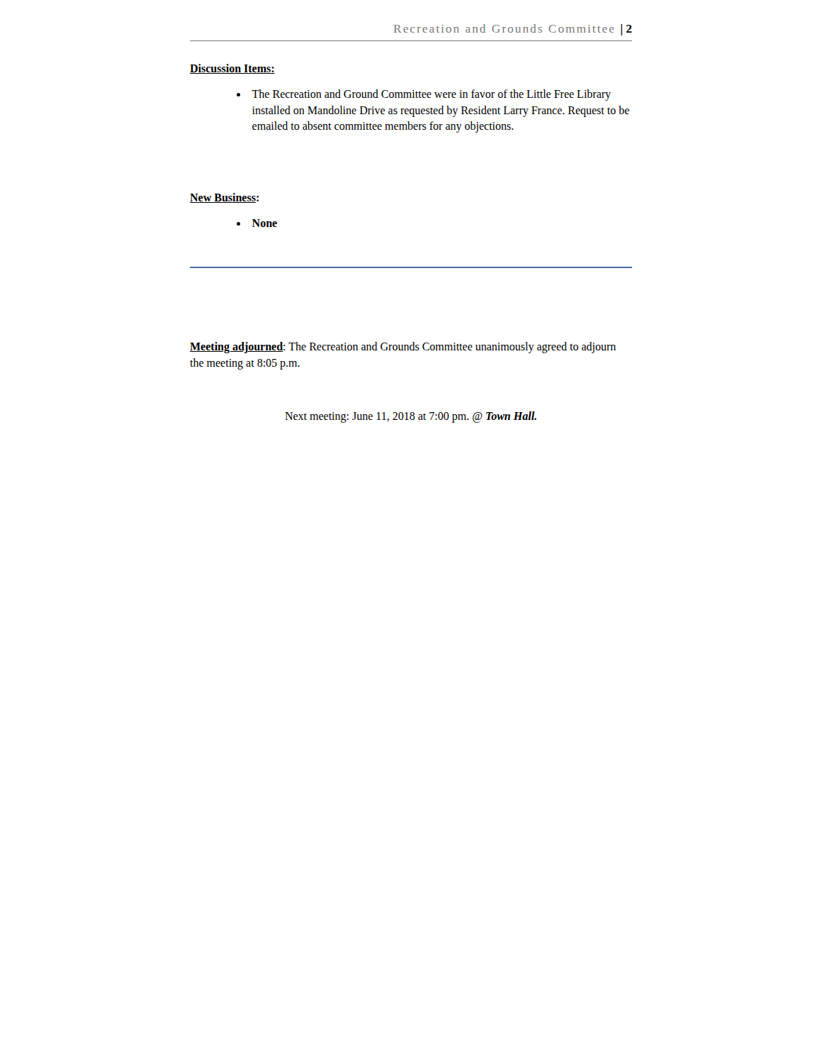Recreation and Grounds Committee | 2
Discussion Items:
The Recreation and Ground Committee were in favor of the Little Free Library installed on Mandoline Drive as requested by Resident Larry France. Request to be emailed to absent committee members for any objections.
New Business:
None
Meeting adjourned: The Recreation and Grounds Committee unanimously agreed to adjourn the meeting at 8:05 p.m.
Next meeting: June 11, 2018 at 7:00 pm. @ Town Hall.